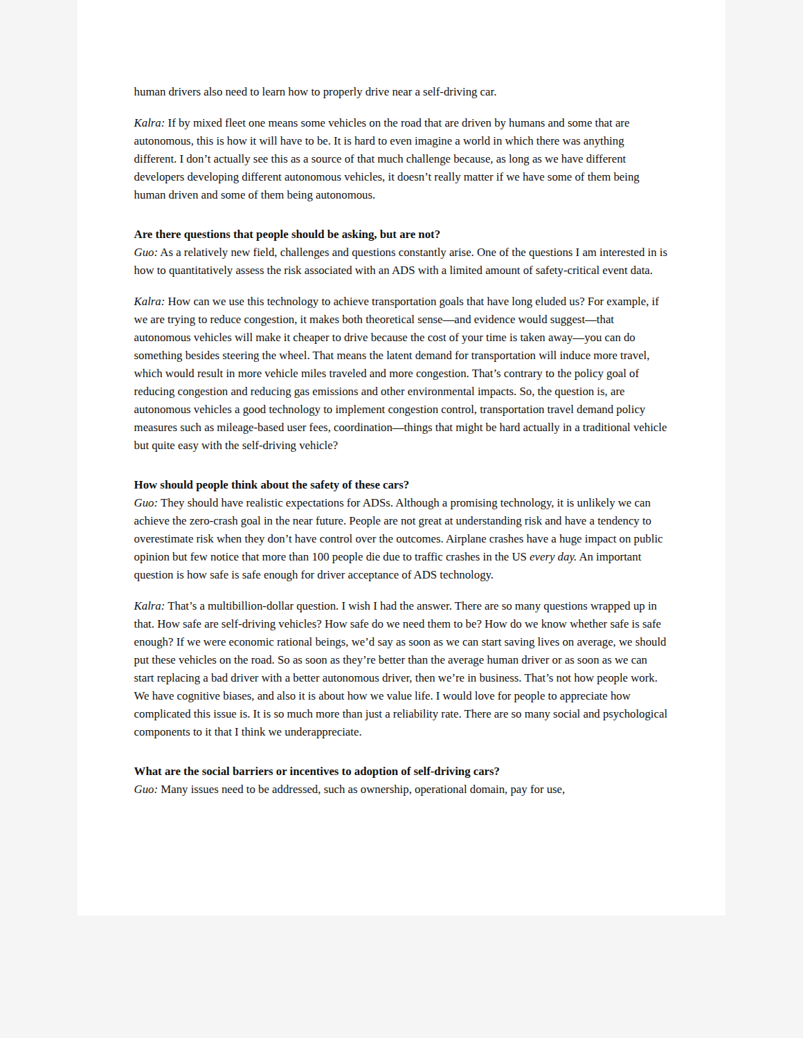human drivers also need to learn how to properly drive near a self-driving car.
Kalra: If by mixed fleet one means some vehicles on the road that are driven by humans and some that are autonomous, this is how it will have to be. It is hard to even imagine a world in which there was anything different. I don’t actually see this as a source of that much challenge because, as long as we have different developers developing different autonomous vehicles, it doesn’t really matter if we have some of them being human driven and some of them being autonomous.
Are there questions that people should be asking, but are not?
Guo: As a relatively new field, challenges and questions constantly arise. One of the questions I am interested in is how to quantitatively assess the risk associated with an ADS with a limited amount of safety-critical event data.
Kalra: How can we use this technology to achieve transportation goals that have long eluded us? For example, if we are trying to reduce congestion, it makes both theoretical sense—and evidence would suggest—that autonomous vehicles will make it cheaper to drive because the cost of your time is taken away—you can do something besides steering the wheel. That means the latent demand for transportation will induce more travel, which would result in more vehicle miles traveled and more congestion. That’s contrary to the policy goal of reducing congestion and reducing gas emissions and other environmental impacts. So, the question is, are autonomous vehicles a good technology to implement congestion control, transportation travel demand policy measures such as mileage-based user fees, coordination—things that might be hard actually in a traditional vehicle but quite easy with the self-driving vehicle?
How should people think about the safety of these cars?
Guo: They should have realistic expectations for ADSs. Although a promising technology, it is unlikely we can achieve the zero-crash goal in the near future. People are not great at under­standing risk and have a tendency to overestimate risk when they don’t have control over the outcomes. Airplane crashes have a huge impact on public opinion but few notice that more than 100 people die due to traffic crashes in the US every day. An important question is how safe is safe enough for driver acceptance of ADS technology.
Kalra: That’s a multibillion-dollar question. I wish I had the answer. There are so many questions wrapped up in that. How safe are self-driving vehicles? How safe do we need them to be? How do we know whether safe is safe enough? If we were economic rational beings, we’d say as soon as we can start saving lives on average, we should put these vehicles on the road. So as soon as they’re better than the average human driver or as soon as we can start replacing a bad driver with a better autonomous driver, then we’re in business. That’s not how people work. We have cognitive biases, and also it is about how we value life. I would love for people to appreciate how complicated this issue is. It is so much more than just a reliability rate. There are so many social and psychological components to it that I think we underappreciate.
What are the social barriers or incentives to adoption of self-driving cars?
Guo: Many issues need to be addressed, such as ownership, operational domain, pay for use,